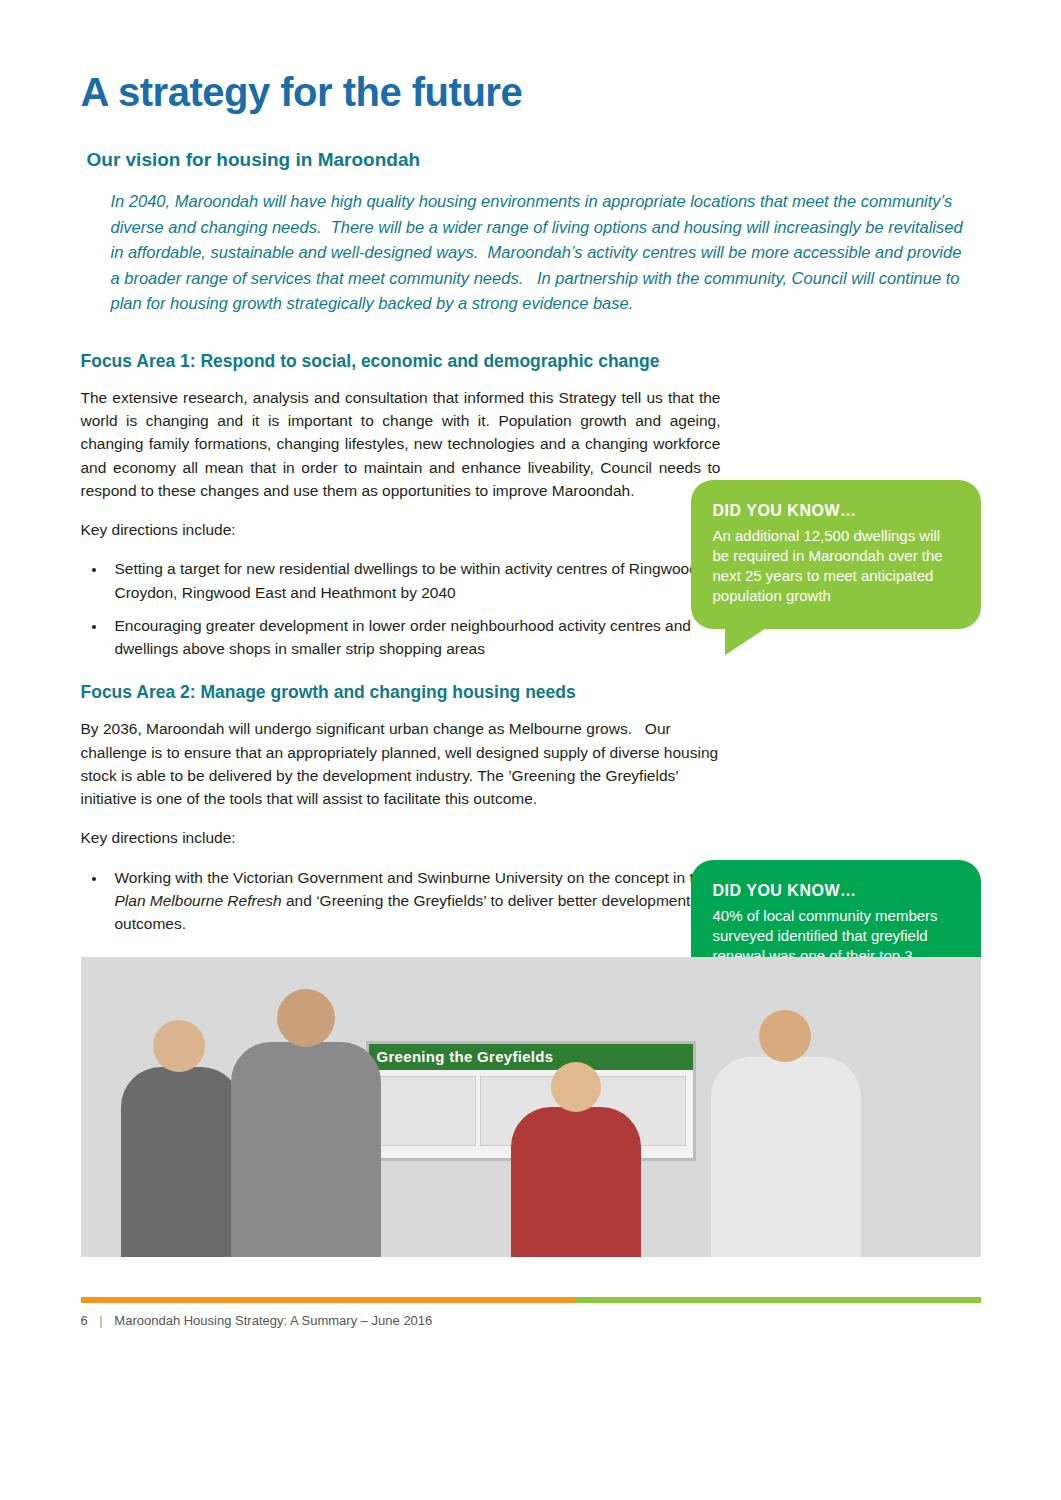A strategy for the future
Our vision for housing in Maroondah
In 2040, Maroondah will have high quality housing environments in appropriate locations that meet the community’s diverse and changing needs. There will be a wider range of living options and housing will increasingly be revitalised in affordable, sustainable and well-designed ways. Maroondah’s activity centres will be more accessible and provide a broader range of services that meet community needs. In partnership with the community, Council will continue to plan for housing growth strategically backed by a strong evidence base.
Focus Area 1: Respond to social, economic and demographic change
The extensive research, analysis and consultation that informed this Strategy tell us that the world is changing and it is important to change with it. Population growth and ageing, changing family formations, changing lifestyles, new technologies and a changing workforce and economy all mean that in order to maintain and enhance liveability, Council needs to respond to these changes and use them as opportunities to improve Maroondah.
Key directions include:
Setting a target for new residential dwellings to be within activity centres of Ringwood, Croydon, Ringwood East and Heathmont by 2040
Encouraging greater development in lower order neighbourhood activity centres and dwellings above shops in smaller strip shopping areas
Focus Area 2: Manage growth and changing housing needs
By 2036, Maroondah will undergo significant urban change as Melbourne grows. Our challenge is to ensure that an appropriately planned, well designed supply of diverse housing stock is able to be delivered by the development industry. The ’Greening the Greyfields’ initiative is one of the tools that will assist to facilitate this outcome.
Key directions include:
Working with the Victorian Government and Swinburne University on the concept in the Plan Melbourne Refresh and ‘Greening the Greyfields’ to deliver better development outcomes.
DID YOU KNOW… An additional 12,500 dwellings will be required in Maroondah over the next 25 years to meet anticipated population growth
DID YOU KNOW… 40% of local community members surveyed identified that greyfield renewal was one of their top 3 housing priorities
Greening the Greyfields
6 | Maroondah Housing Strategy: A Summary – June 2016